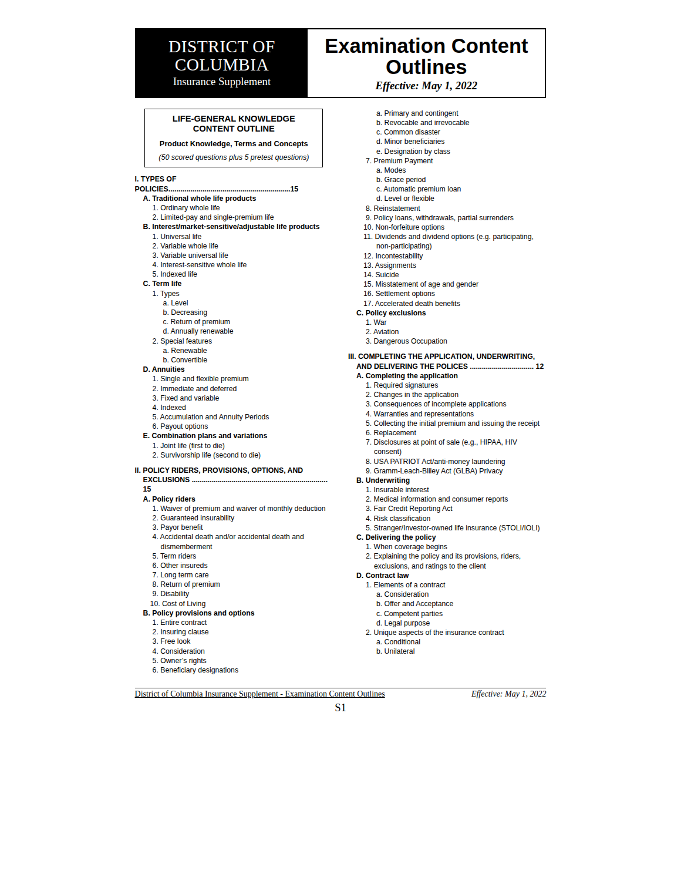DISTRICT OF COLUMBIA
Insurance Supplement
Examination Content Outlines
Effective: May 1, 2022
LIFE-GENERAL KNOWLEDGE
CONTENT OUTLINE
Product Knowledge, Terms and Concepts
(50 scored questions plus 5 pretest questions)
I. TYPES OF POLICIES.............................................................15
A. Traditional whole life products
1. Ordinary whole life
2. Limited-pay and single-premium life
B. Interest/market-sensitive/adjustable life products
1. Universal life
2. Variable whole life
3. Variable universal life
4. Interest-sensitive whole life
5. Indexed life
C. Term life
1. Types
a. Level
b. Decreasing
c. Return of premium
d. Annually renewable
2. Special features
a. Renewable
b. Convertible
D. Annuities
1. Single and flexible premium
2. Immediate and deferred
3. Fixed and variable
4. Indexed
5. Accumulation and Annuity Periods
6. Payout options
E. Combination plans and variations
1. Joint life (first to die)
2. Survivorship life (second to die)
II. POLICY RIDERS, PROVISIONS, OPTIONS, AND
EXCLUSIONS .................................................................... 15
A. Policy riders
1. Waiver of premium and waiver of monthly deduction
2. Guaranteed insurability
3. Payor benefit
4. Accidental death and/or accidental death and
dismemberment
5. Term riders
6. Other insureds
7. Long term care
8. Return of premium
9. Disability
10. Cost of Living
B. Policy provisions and options
1. Entire contract
2. Insuring clause
3. Free look
4. Consideration
5. Owner’s rights
6. Beneficiary designations
a. Primary and contingent
b. Revocable and irrevocable
c. Common disaster
d. Minor beneficiaries
e. Designation by class
7. Premium Payment
a. Modes
b. Grace period
c. Automatic premium loan
d. Level or flexible
8. Reinstatement
9. Policy loans, withdrawals, partial surrenders
10. Non-forfeiture options
11. Dividends and dividend options (e.g. participating,
non-participating)
12. Incontestability
13. Assignments
14. Suicide
15. Misstatement of age and gender
16. Settlement options
17. Accelerated death benefits
C. Policy exclusions
1. War
2. Aviation
3. Dangerous Occupation
III. COMPLETING THE APPLICATION, UNDERWRITING,
AND DELIVERING THE POLICES ................................ 12
A. Completing the application
1. Required signatures
2. Changes in the application
3. Consequences of incomplete applications
4. Warranties and representations
5. Collecting the initial premium and issuing the receipt
6. Replacement
7. Disclosures at point of sale (e.g., HIPAA, HIV
consent)
8. USA PATRIOT Act/anti-money laundering
9. Gramm-Leach-Bliley Act (GLBA) Privacy
B. Underwriting
1. Insurable interest
2. Medical information and consumer reports
3. Fair Credit Reporting Act
4. Risk classification
5. Stranger/Investor-owned life insurance (STOLI/IOLI)
C. Delivering the policy
1. When coverage begins
2. Explaining the policy and its provisions, riders,
exclusions, and ratings to the client
D. Contract law
1. Elements of a contract
a. Consideration
b. Offer and Acceptance
c. Competent parties
d. Legal purpose
2. Unique aspects of the insurance contract
a. Conditional
b. Unilateral
District of Columbia Insurance Supplement - Examination Content Outlines
Effective: May 1, 2022
S1